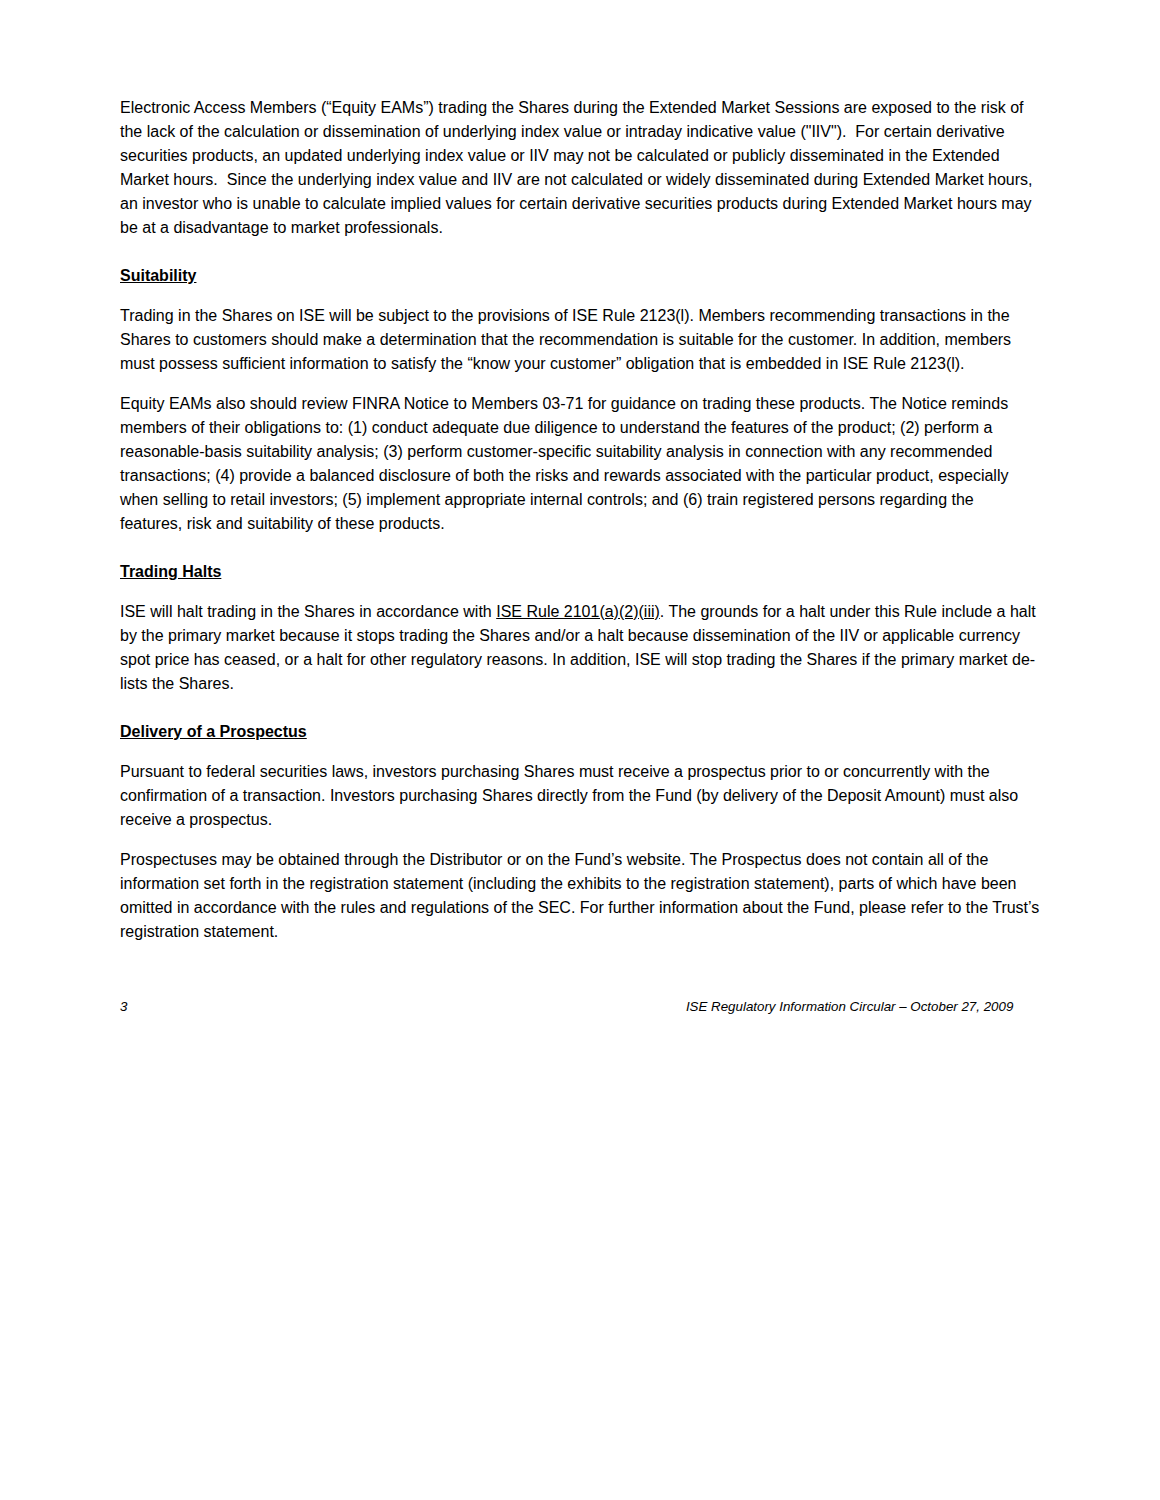Electronic Access Members (“Equity EAMs”) trading the Shares during the Extended Market Sessions are exposed to the risk of the lack of the calculation or dissemination of underlying index value or intraday indicative value ("IIV"). For certain derivative securities products, an updated underlying index value or IIV may not be calculated or publicly disseminated in the Extended Market hours. Since the underlying index value and IIV are not calculated or widely disseminated during Extended Market hours, an investor who is unable to calculate implied values for certain derivative securities products during Extended Market hours may be at a disadvantage to market professionals.
Suitability
Trading in the Shares on ISE will be subject to the provisions of ISE Rule 2123(l). Members recommending transactions in the Shares to customers should make a determination that the recommendation is suitable for the customer. In addition, members must possess sufficient information to satisfy the “know your customer” obligation that is embedded in ISE Rule 2123(l).
Equity EAMs also should review FINRA Notice to Members 03-71 for guidance on trading these products. The Notice reminds members of their obligations to: (1) conduct adequate due diligence to understand the features of the product; (2) perform a reasonable-basis suitability analysis; (3) perform customer-specific suitability analysis in connection with any recommended transactions; (4) provide a balanced disclosure of both the risks and rewards associated with the particular product, especially when selling to retail investors; (5) implement appropriate internal controls; and (6) train registered persons regarding the features, risk and suitability of these products.
Trading Halts
ISE will halt trading in the Shares in accordance with ISE Rule 2101(a)(2)(iii). The grounds for a halt under this Rule include a halt by the primary market because it stops trading the Shares and/or a halt because dissemination of the IIV or applicable currency spot price has ceased, or a halt for other regulatory reasons. In addition, ISE will stop trading the Shares if the primary market de-lists the Shares.
Delivery of a Prospectus
Pursuant to federal securities laws, investors purchasing Shares must receive a prospectus prior to or concurrently with the confirmation of a transaction. Investors purchasing Shares directly from the Fund (by delivery of the Deposit Amount) must also receive a prospectus.
Prospectuses may be obtained through the Distributor or on the Fund’s website. The Prospectus does not contain all of the information set forth in the registration statement (including the exhibits to the registration statement), parts of which have been omitted in accordance with the rules and regulations of the SEC. For further information about the Fund, please refer to the Trust’s registration statement.
3 ISE Regulatory Information Circular – October 27, 2009